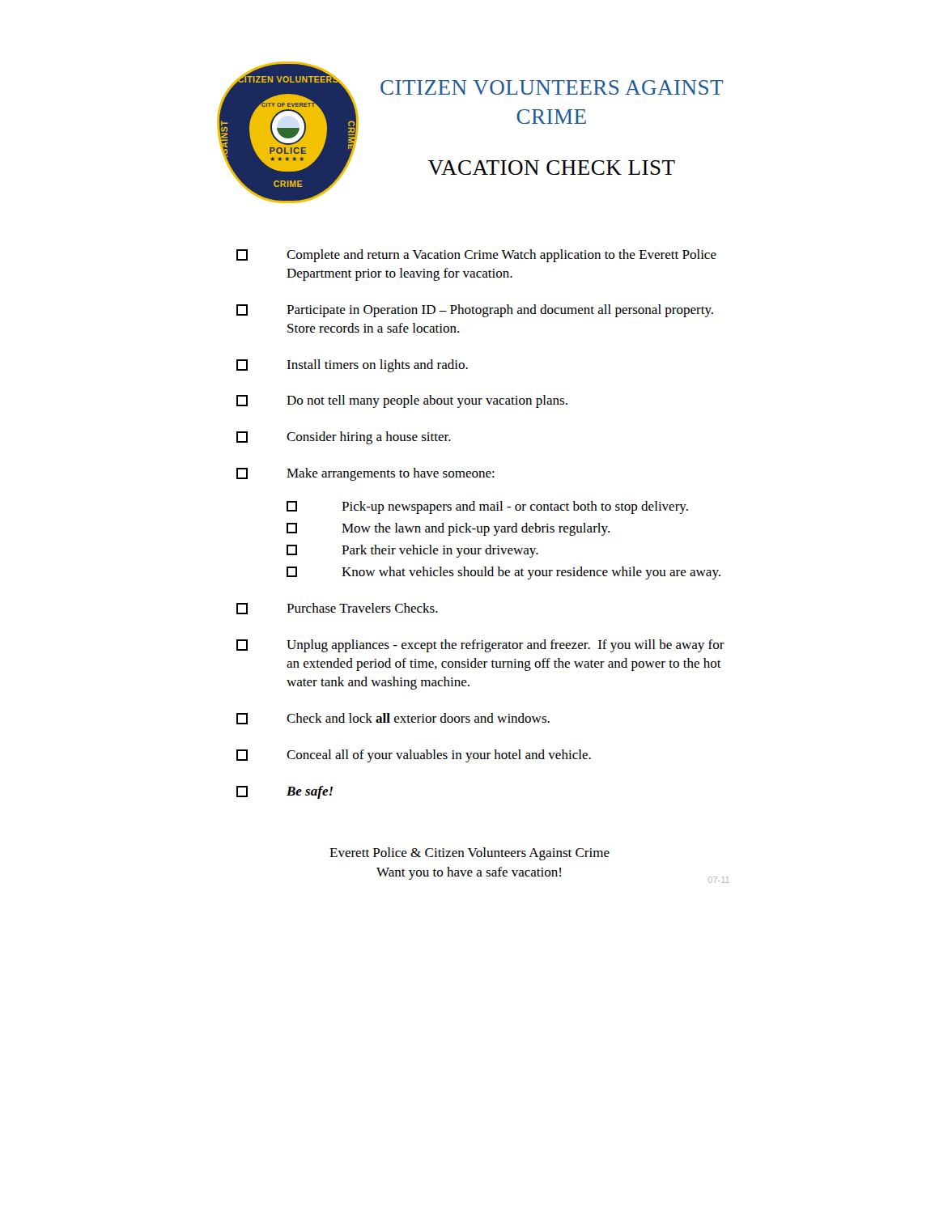CITIZEN VOLUNTEERS AGAINST CRIME CRIME
CITY OF EVERETT
POLICE
★★★★★
CITIZEN VOLUNTEERS AGAINST CRIME
VACATION CHECK LIST
Complete and return a Vacation Crime Watch application to the Everett Police Department prior to leaving for vacation.
Participate in Operation ID – Photograph and document all personal property. Store records in a safe location.
Install timers on lights and radio.
Do not tell many people about your vacation plans.
Consider hiring a house sitter.
Make arrangements to have someone:
Pick-up newspapers and mail - or contact both to stop delivery.
Mow the lawn and pick-up yard debris regularly.
Park their vehicle in your driveway.
Know what vehicles should be at your residence while you are away.
Purchase Travelers Checks.
Unplug appliances - except the refrigerator and freezer. If you will be away for an extended period of time, consider turning off the water and power to the hot water tank and washing machine.
Check and lock all exterior doors and windows.
Conceal all of your valuables in your hotel and vehicle.
Be safe!
Everett Police & Citizen Volunteers Against Crime
Want you to have a safe vacation!
07-11